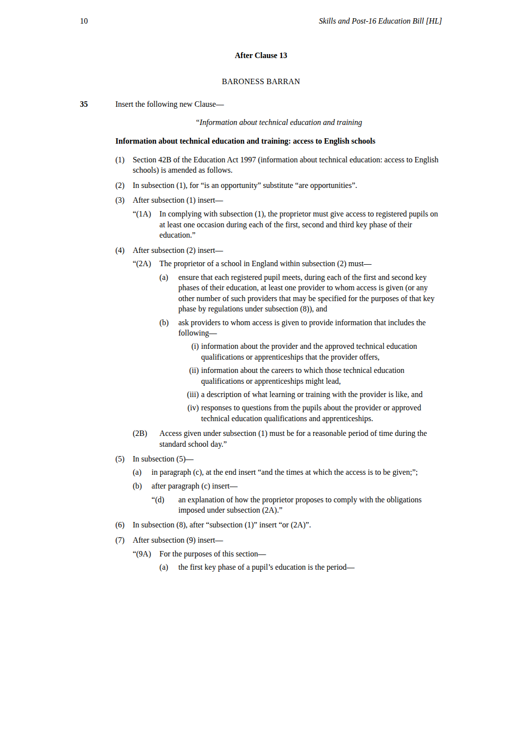10 Skills and Post-16 Education Bill [HL]
After Clause 13
BARONESS BARRAN
35
Insert the following new Clause—
“Information about technical education and training
Information about technical education and training: access to English schools
Section 42B of the Education Act 1997 (information about technical education: access to English schools) is amended as follows.
In subsection (1), for “is an opportunity” substitute “are opportunities”.
After subsection (1) insert—
“(1A) In complying with subsection (1), the proprietor must give access to registered pupils on at least one occasion during each of the first, second and third key phase of their education.”
After subsection (2) insert—
“(2A) The proprietor of a school in England within subsection (2) must—
ensure that each registered pupil meets, during each of the first and second key phases of their education, at least one provider to whom access is given (or any other number of such providers that may be specified for the purposes of that key phase by regulations under subsection (8)), and
ask providers to whom access is given to provide information that includes the following—
information about the provider and the approved technical education qualifications or apprenticeships that the provider offers,
information about the careers to which those technical education qualifications or apprenticeships might lead,
a description of what learning or training with the provider is like, and
responses to questions from the pupils about the provider or approved technical education qualifications and apprenticeships.
(2B) Access given under subsection (1) must be for a reasonable period of time during the standard school day.”
In subsection (5)—
in paragraph (c), at the end insert “and the times at which the access is to be given;”;
after paragraph (c) insert—
“(d) an explanation of how the proprietor proposes to comply with the obligations imposed under subsection (2A).”
In subsection (8), after “subsection (1)” insert “or (2A)”.
After subsection (9) insert—
“(9A) For the purposes of this section—
the first key phase of a pupil’s education is the period—